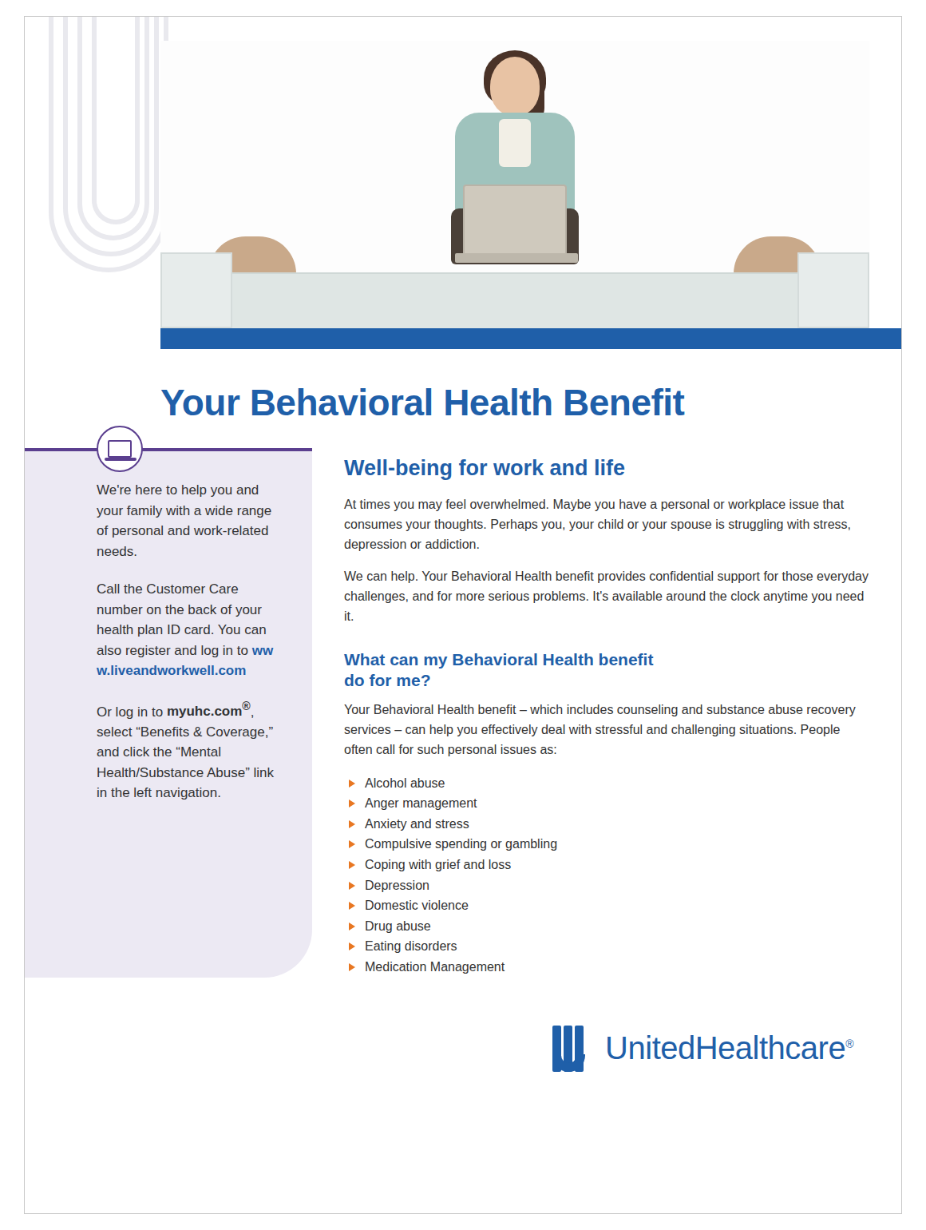Your Behavioral Health Benefit
We're here to help you and your family with a wide range of personal and work-related needs.
Call the Customer Care number on the back of your health plan ID card. You can also register and log in to www.liveandworkwell.com
Or log in to myuhc.com®, select “Benefits & Coverage,” and click the “Mental Health/Substance Abuse” link in the left navigation.
Well-being for work and life
At times you may feel overwhelmed. Maybe you have a personal or workplace issue that consumes your thoughts. Perhaps you, your child or your spouse is struggling with stress, depression or addiction.
We can help. Your Behavioral Health benefit provides confidential support for those everyday challenges, and for more serious problems. It's available around the clock anytime you need it.
What can my Behavioral Health benefit
do for me?
Your Behavioral Health benefit – which includes counseling and substance abuse recovery services – can help you effectively deal with stressful and challenging situations. People often call for such personal issues as:
Alcohol abuse
Anger management
Anxiety and stress
Compulsive spending or gambling
Coping with grief and loss
Depression
Domestic violence
Drug abuse
Eating disorders
Medication Management
UnitedHealthcare®